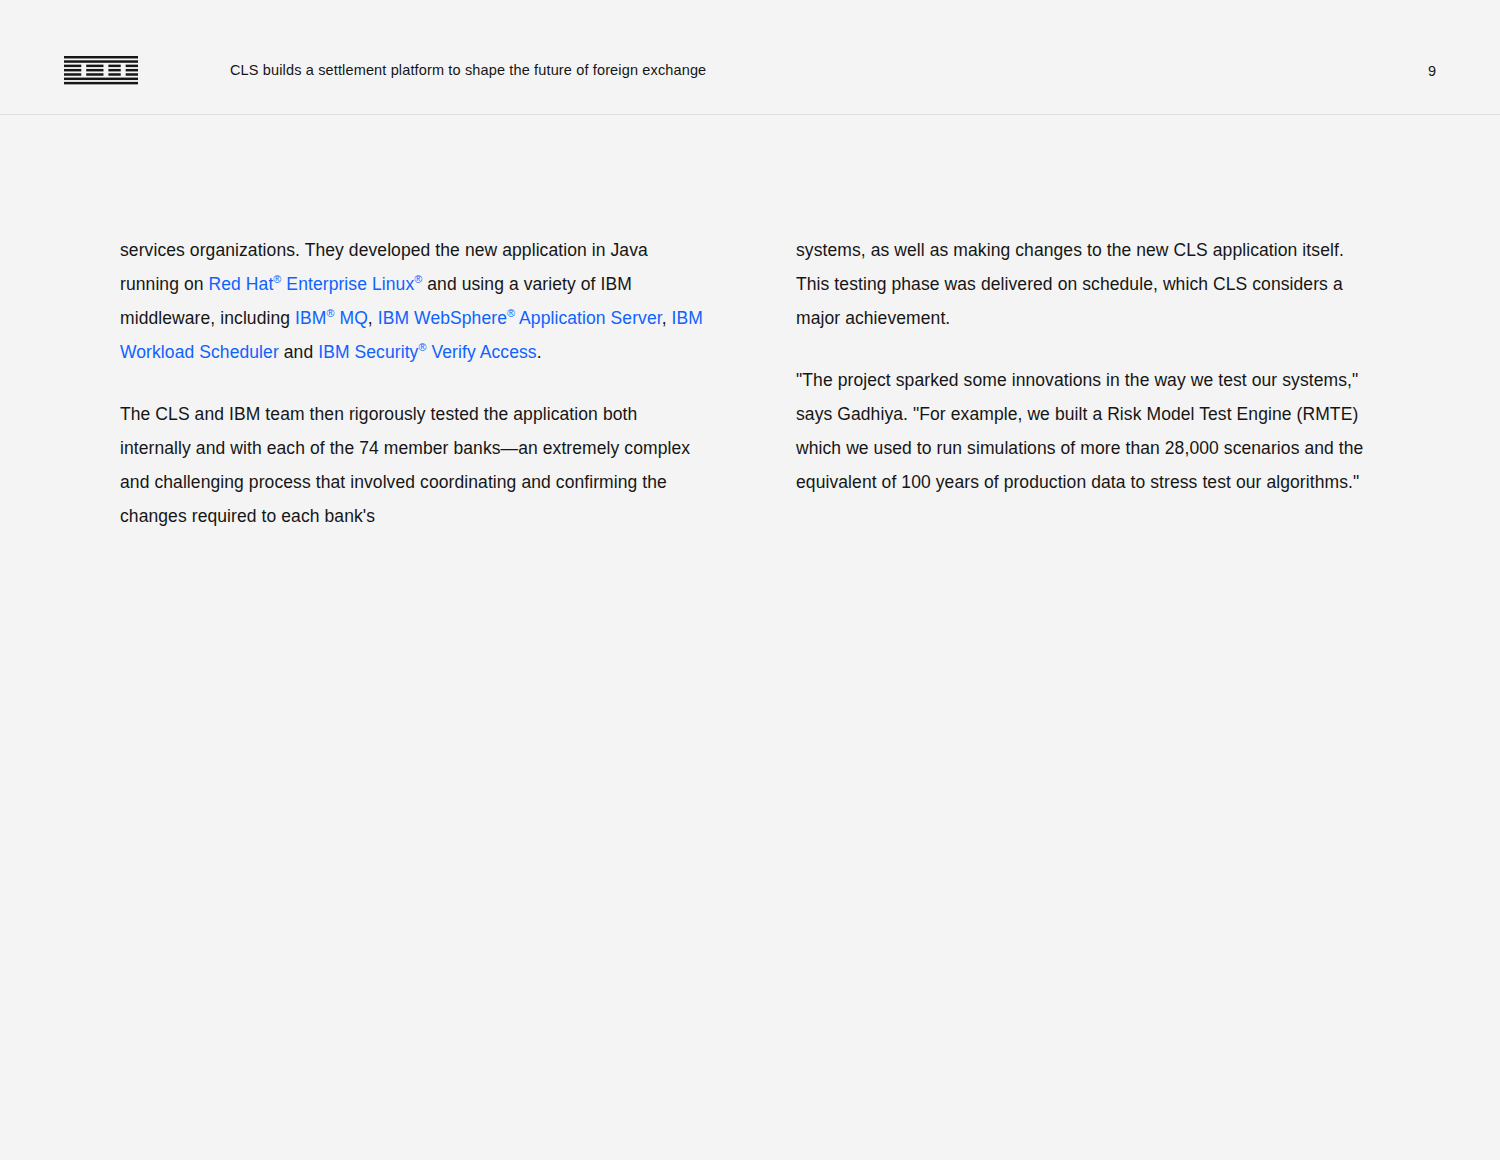CLS builds a settlement platform to shape the future of foreign exchange
9
services organizations. They developed the new application in Java running on Red Hat® Enterprise Linux® and using a variety of IBM middleware, including IBM® MQ, IBM WebSphere® Application Server, IBM Workload Scheduler and IBM Security® Verify Access.
The CLS and IBM team then rigorously tested the application both internally and with each of the 74 member banks—an extremely complex and challenging process that involved coordinating and confirming the changes required to each bank's
systems, as well as making changes to the new CLS application itself. This testing phase was delivered on schedule, which CLS considers a major achievement.
"The project sparked some innovations in the way we test our systems," says Gadhiya. "For example, we built a Risk Model Test Engine (RMTE) which we used to run simulations of more than 28,000 scenarios and the equivalent of 100 years of production data to stress test our algorithms."